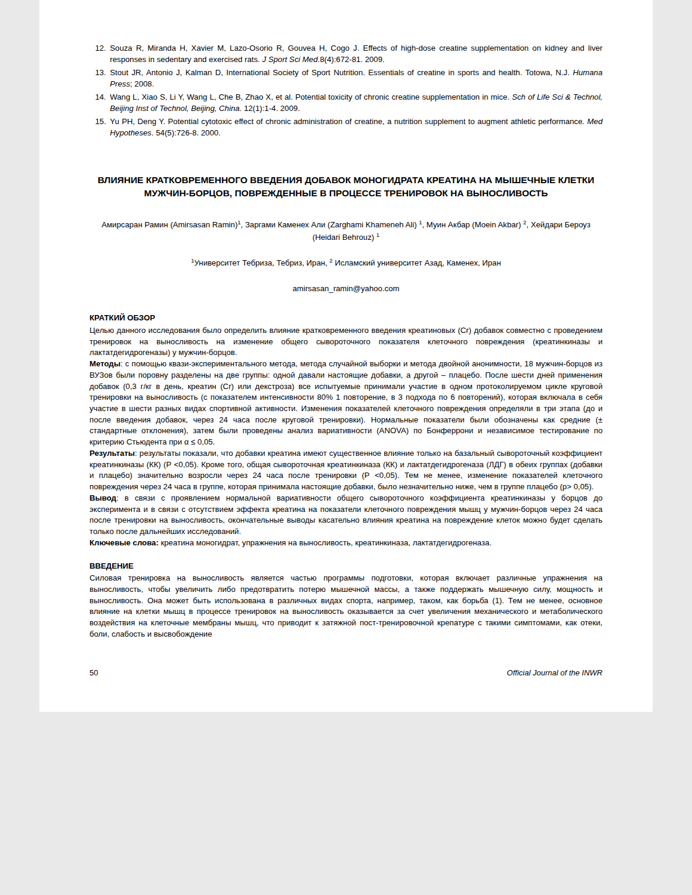Souza R, Miranda H, Xavier M, Lazo-Osorio R, Gouvea H, Cogo J. Effects of high-dose creatine supplementation on kidney and liver responses in sedentary and exercised rats. J Sport Sci Med.8(4):672-81. 2009.
Stout JR, Antonio J, Kalman D, International Society of Sport Nutrition. Essentials of creatine in sports and health. Totowa, N.J. Humana Press; 2008.
Wang L, Xiao S, Li Y, Wang L, Che B, Zhao X, et al. Potential toxicity of chronic creatine supplementation in mice. Sch of Life Sci & Technol, Beijing Inst of Technol, Beijing, China. 12(1):1-4. 2009.
Yu PH, Deng Y. Potential cytotoxic effect of chronic administration of creatine, a nutrition supplement to augment athletic performance. Med Hypotheses. 54(5):726-8. 2000.
Влияние кратковременного введения добавок моногидрата креатина на мышечные клетки мужчин-борцов, поврежденные в процессе тренировок на выносливость
Амирсаран Рамин (Amirsasan Ramin)1, Заргами Каменех Али (Zarghami Khameneh Ali) 1, Муин Акбар (Moein Akbar) 2, Хейдари Бероуз (Heidari Behrouz) 1
1Университет Тебриза, Тебриз, Иран, 2 Исламский университет Азад, Каменех, Иран
amirsasan_ramin@yahoo.com
Краткий обзор
Целью данного исследования было определить влияние кратковременного введения креатиновых (Cr) добавок совместно с проведением тренировок на выносливость на изменение общего сывороточного показателя клеточного повреждения (креатинкиназы и лактатдегидрогеназы) у мужчин-борцов.
Методы: с помощью квази-экспериментального метода, метода случайной выборки и метода двойной анонимности, 18 мужчин-борцов из ВУЗов были поровну разделены на две группы: одной давали настоящие добавки, а другой – плацебо. После шести дней применения добавок (0,3 г/кг в день, креатин (Cr) или декстроза) все испытуемые принимали участие в одном протоколируемом цикле круговой тренировки на выносливость (с показателем интенсивности 80% 1 повторение, в 3 подхода по 6 повторений), которая включала в себя участие в шести разных видах спортивной активности. Изменения показателей клеточного повреждения определяли в три этапа (до и после введения добавок, через 24 часа после круговой тренировки). Нормальные показатели были обозначены как средние (± стандартные отклонения), затем были проведены анализ вариативности (ANOVA) по Бонферрони и независимое тестирование по критерию Стьюдента при α ≤ 0,05.
Результаты: результаты показали, что добавки креатина имеют существенное влияние только на базальный сывороточный коэффициент креатинкиназы (КК) (Р <0,05). Кроме того, общая сывороточная креатинкиназа (КК) и лактатдегидрогеназа (ЛДГ) в обеих группах (добавки и плацебо) значительно возросли через 24 часа после тренировки (Р <0,05). Тем не менее, изменение показателей клеточного повреждения через 24 часа в группе, которая принимала настоящие добавки, было незначительно ниже, чем в группе плацебо (p> 0,05).
Вывод: в связи с проявлением нормальной вариативности общего сывороточного коэффициента креатинкиназы у борцов до эксперимента и в связи с отсутствием эффекта креатина на показатели клеточного повреждения мышц у мужчин-борцов через 24 часа после тренировки на выносливость, окончательные выводы касательно влияния креатина на повреждение клеток можно будет сделать только после дальнейших исследований.
Ключевые слова: креатина моногидрат, упражнения на выносливость, креатинкиназа, лактатдегидрогеназа.
Введение
Силовая тренировка на выносливость является частью программы подготовки, которая включает различные упражнения на выносливость, чтобы увеличить либо предотвратить потерю мышечной массы, а также поддержать мышечную силу, мощность и выносливость. Она может быть использована в различных видах спорта, например, таком, как борьба (1). Тем не менее, основное влияние на клетки мышц в процессе тренировок на выносливость оказывается за счет увеличения механического и метаболического воздействия на клеточные мембраны мышц, что приводит к затяжной пост-тренировочной крепатуре с такими симптомами, как отеки, боли, слабость и высвобождение
50 Official Journal of the INWR